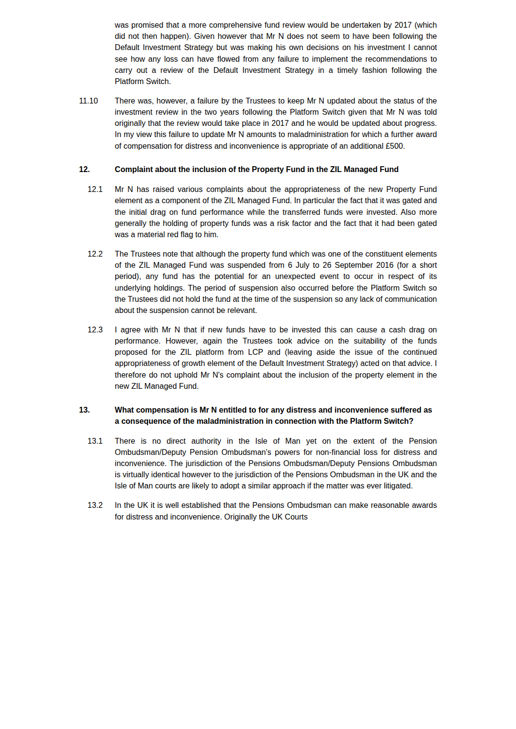was promised that a more comprehensive fund review would be undertaken by 2017 (which did not then happen). Given however that Mr N does not seem to have been following the Default Investment Strategy but was making his own decisions on his investment I cannot see how any loss can have flowed from any failure to implement the recommendations to carry out a review of the Default Investment Strategy in a timely fashion following the Platform Switch.
11.10
There was, however, a failure by the Trustees to keep Mr N updated about the status of the investment review in the two years following the Platform Switch given that Mr N was told originally that the review would take place in 2017 and he would be updated about progress. In my view this failure to update Mr N amounts to maladministration for which a further award of compensation for distress and inconvenience is appropriate of an additional £500.
12.
Complaint about the inclusion of the Property Fund in the ZIL Managed Fund
12.1
Mr N has raised various complaints about the appropriateness of the new Property Fund element as a component of the ZIL Managed Fund. In particular the fact that it was gated and the initial drag on fund performance while the transferred funds were invested. Also more generally the holding of property funds was a risk factor and the fact that it had been gated was a material red flag to him.
12.2
The Trustees note that although the property fund which was one of the constituent elements of the ZIL Managed Fund was suspended from 6 July to 26 September 2016 (for a short period), any fund has the potential for an unexpected event to occur in respect of its underlying holdings. The period of suspension also occurred before the Platform Switch so the Trustees did not hold the fund at the time of the suspension so any lack of communication about the suspension cannot be relevant.
12.3
I agree with Mr N that if new funds have to be invested this can cause a cash drag on performance. However, again the Trustees took advice on the suitability of the funds proposed for the ZIL platform from LCP and (leaving aside the issue of the continued appropriateness of growth element of the Default Investment Strategy) acted on that advice. I therefore do not uphold Mr N's complaint about the inclusion of the property element in the new ZIL Managed Fund.
13.
What compensation is Mr N entitled to for any distress and inconvenience suffered as a consequence of the maladministration in connection with the Platform Switch?
13.1
There is no direct authority in the Isle of Man yet on the extent of the Pension Ombudsman/Deputy Pension Ombudsman's powers for non-financial loss for distress and inconvenience. The jurisdiction of the Pensions Ombudsman/Deputy Pensions Ombudsman is virtually identical however to the jurisdiction of the Pensions Ombudsman in the UK and the Isle of Man courts are likely to adopt a similar approach if the matter was ever litigated.
13.2
In the UK it is well established that the Pensions Ombudsman can make reasonable awards for distress and inconvenience. Originally the UK Courts